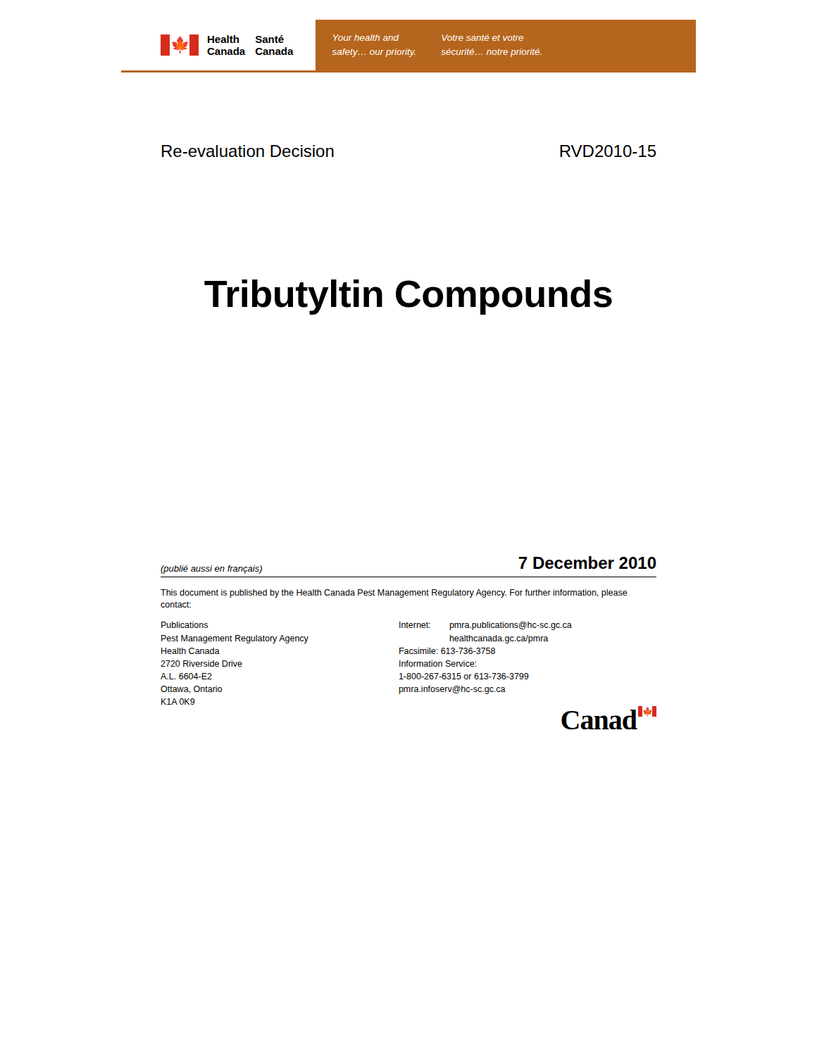🍁
| Health | Santé |
| Canada | Canada |
| Your health and | Votre santé et votre |
| safety… our priority. | sécurité… notre priorité. |
Re-evaluation Decision
RVD2010-15
Tributyltin Compounds
(publié aussi en français)
7 December 2010
This document is published by the Health Canada Pest Management Regulatory Agency. For further information, please contact:
| Publications Pest Management Regulatory Agency Health Canada 2720 Riverside Drive A.L. 6604-E2 Ottawa, Ontario K1A 0K9 | Internet: pmra.publications@hc-sc.gc.ca healthcanada.gc.ca/pmra Facsimile: 613-736-3758 Information Service: 1-800-267-6315 or 613-736-3799 pmra.infoserv@hc-sc.gc.ca |
Canad 🍁